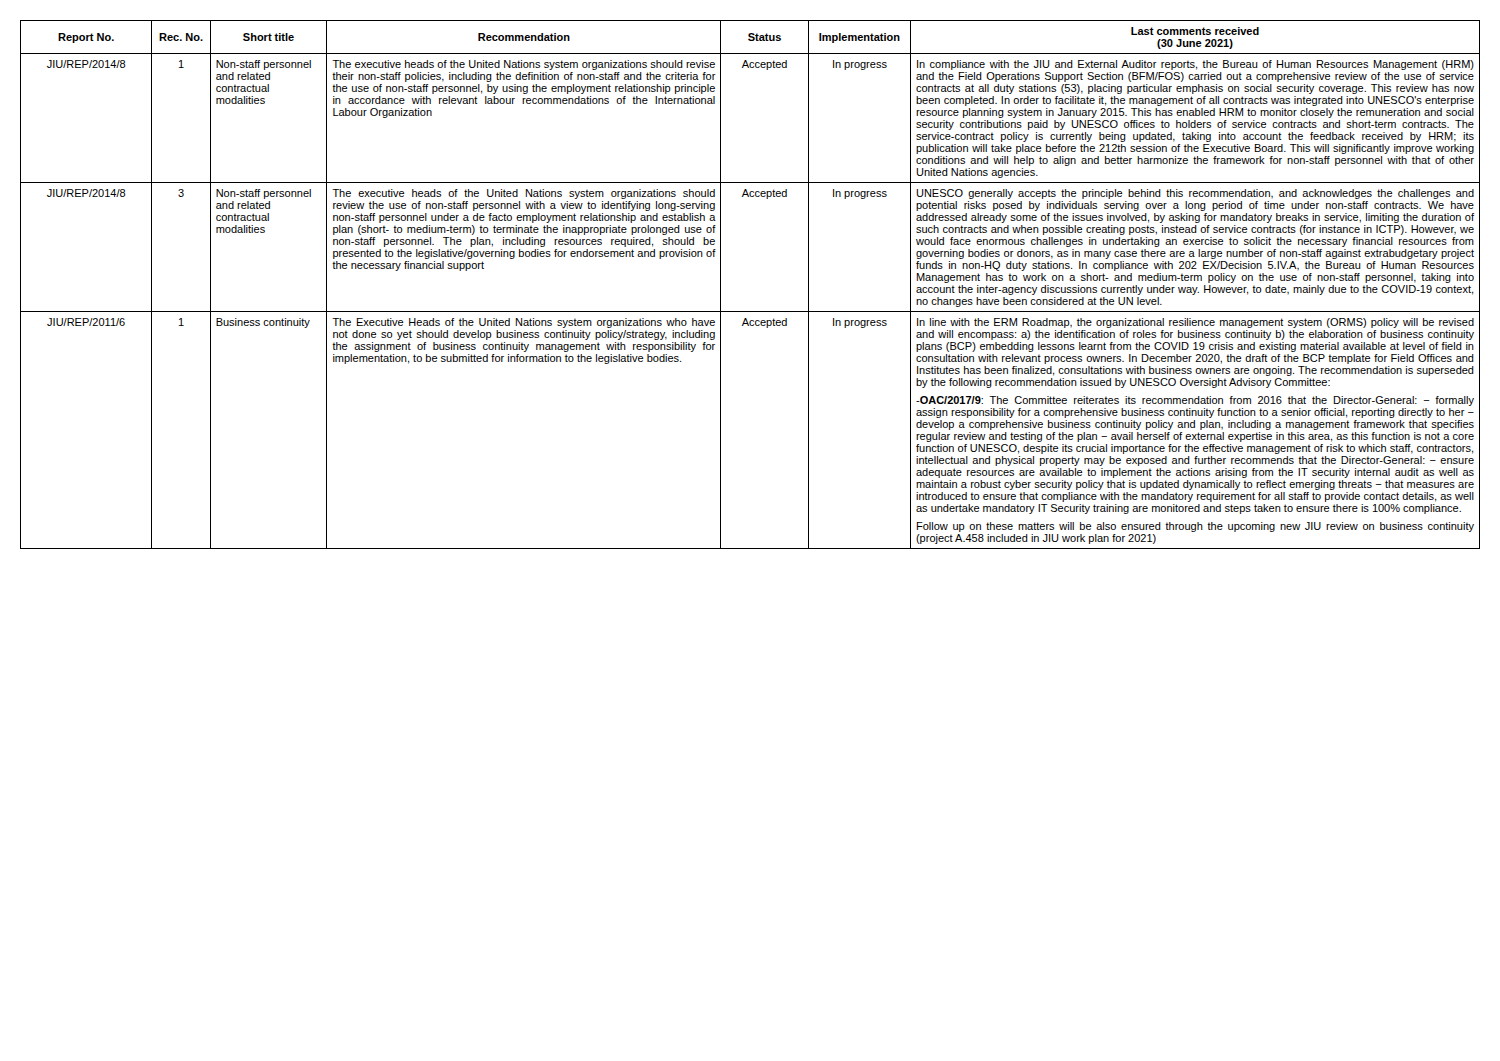| Report No. | Rec. No. | Short title | Recommendation | Status | Implementation | Last comments received (30 June 2021) |
| --- | --- | --- | --- | --- | --- | --- |
| JIU/REP/2014/8 | 1 | Non-staff personnel and related contractual modalities | The executive heads of the United Nations system organizations should revise their non-staff policies, including the definition of non-staff and the criteria for the use of non-staff personnel, by using the employment relationship principle in accordance with relevant labour recommendations of the International Labour Organization | Accepted | In progress | In compliance with the JIU and External Auditor reports, the Bureau of Human Resources Management (HRM) and the Field Operations Support Section (BFM/FOS) carried out a comprehensive review of the use of service contracts at all duty stations (53), placing particular emphasis on social security coverage. This review has now been completed. In order to facilitate it, the management of all contracts was integrated into UNESCO's enterprise resource planning system in January 2015. This has enabled HRM to monitor closely the remuneration and social security contributions paid by UNESCO offices to holders of service contracts and short-term contracts. The service-contract policy is currently being updated, taking into account the feedback received by HRM; its publication will take place before the 212th session of the Executive Board. This will significantly improve working conditions and will help to align and better harmonize the framework for non-staff personnel with that of other United Nations agencies. |
| JIU/REP/2014/8 | 3 | Non-staff personnel and related contractual modalities | The executive heads of the United Nations system organizations should review the use of non-staff personnel with a view to identifying long-serving non-staff personnel under a de facto employment relationship and establish a plan (short- to medium-term) to terminate the inappropriate prolonged use of non-staff personnel. The plan, including resources required, should be presented to the legislative/governing bodies for endorsement and provision of the necessary financial support | Accepted | In progress | UNESCO generally accepts the principle behind this recommendation, and acknowledges the challenges and potential risks posed by individuals serving over a long period of time under non-staff contracts. We have addressed already some of the issues involved, by asking for mandatory breaks in service, limiting the duration of such contracts and when possible creating posts, instead of service contracts (for instance in ICTP). However, we would face enormous challenges in undertaking an exercise to solicit the necessary financial resources from governing bodies or donors, as in many case there are a large number of non-staff against extrabudgetary project funds in non-HQ duty stations. In compliance with 202 EX/Decision 5.IV.A, the Bureau of Human Resources Management has to work on a short- and medium-term policy on the use of non-staff personnel, taking into account the inter-agency discussions currently under way. However, to date, mainly due to the COVID-19 context, no changes have been considered at the UN level. |
| JIU/REP/2011/6 | 1 | Business continuity | The Executive Heads of the United Nations system organizations who have not done so yet should develop business continuity policy/strategy, including the assignment of business continuity management with responsibility for implementation, to be submitted for information to the legislative bodies. | Accepted | In progress | In line with the ERM Roadmap, the organizational resilience management system (ORMS) policy will be revised and will encompass: a) the identification of roles for business continuity b) the elaboration of business continuity plans (BCP) embedding lessons learnt from the COVID 19 crisis and existing material available at level of field in consultation with relevant process owners. In December 2020, the draft of the BCP template for Field Offices and Institutes has been finalized, consultations with business owners are ongoing. The recommendation is superseded by the following recommendation issued by UNESCO Oversight Advisory Committee: - OAC/2017/9 : The Committee reiterates its recommendation from 2016 that the Director-General: − formally assign responsibility for a comprehensive business continuity function to a senior official, reporting directly to her − develop a comprehensive business continuity policy and plan, including a management framework that specifies regular review and testing of the plan − avail herself of external expertise in this area, as this function is not a core function of UNESCO, despite its crucial importance for the effective management of risk to which staff, contractors, intellectual and physical property may be exposed and further recommends that the Director-General: − ensure adequate resources are available to implement the actions arising from the IT security internal audit as well as maintain a robust cyber security policy that is updated dynamically to reflect emerging threats − that measures are introduced to ensure that compliance with the mandatory requirement for all staff to provide contact details, as well as undertake mandatory IT Security training are monitored and steps taken to ensure there is 100% compliance. Follow up on these matters will be also ensured through the upcoming new JIU review on business continuity (project A.458 included in JIU work plan for 2021) |